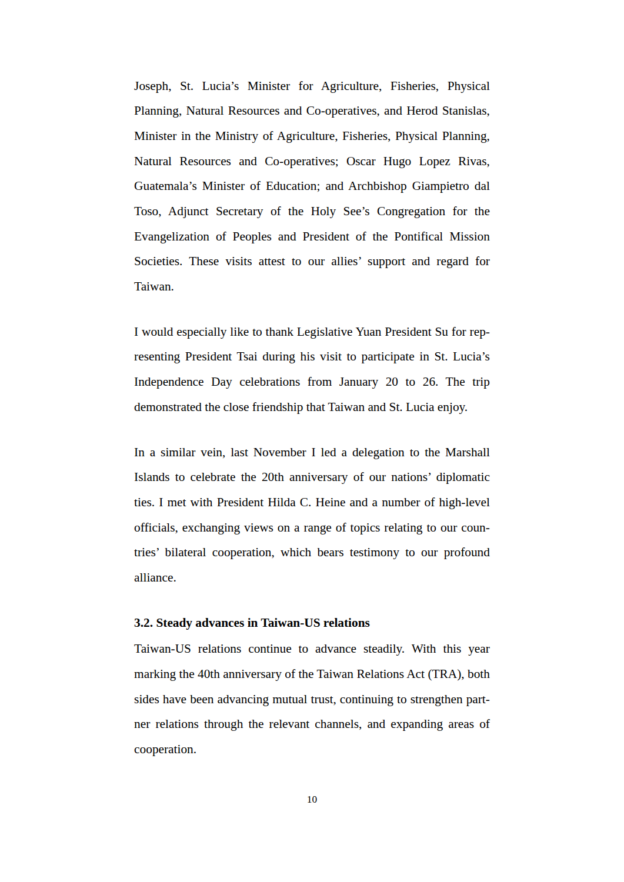Joseph, St. Lucia’s Minister for Agriculture, Fisheries, Physical Planning, Natural Resources and Co-operatives, and Herod Stanislas, Minister in the Ministry of Agriculture, Fisheries, Physical Planning, Natural Resources and Co-operatives; Oscar Hugo Lopez Rivas, Guatemala’s Minister of Education; and Archbishop Giampietro dal Toso, Adjunct Secretary of the Holy See’s Congregation for the Evangelization of Peoples and President of the Pontifical Mission Societies. These visits attest to our allies’ support and regard for Taiwan.
I would especially like to thank Legislative Yuan President Su for representing President Tsai during his visit to participate in St. Lucia’s Independence Day celebrations from January 20 to 26. The trip demonstrated the close friendship that Taiwan and St. Lucia enjoy.
In a similar vein, last November I led a delegation to the Marshall Islands to celebrate the 20th anniversary of our nations’ diplomatic ties. I met with President Hilda C. Heine and a number of high-level officials, exchanging views on a range of topics relating to our countries’ bilateral cooperation, which bears testimony to our profound alliance.
3.2. Steady advances in Taiwan-US relations
Taiwan-US relations continue to advance steadily. With this year marking the 40th anniversary of the Taiwan Relations Act (TRA), both sides have been advancing mutual trust, continuing to strengthen partner relations through the relevant channels, and expanding areas of cooperation.
10